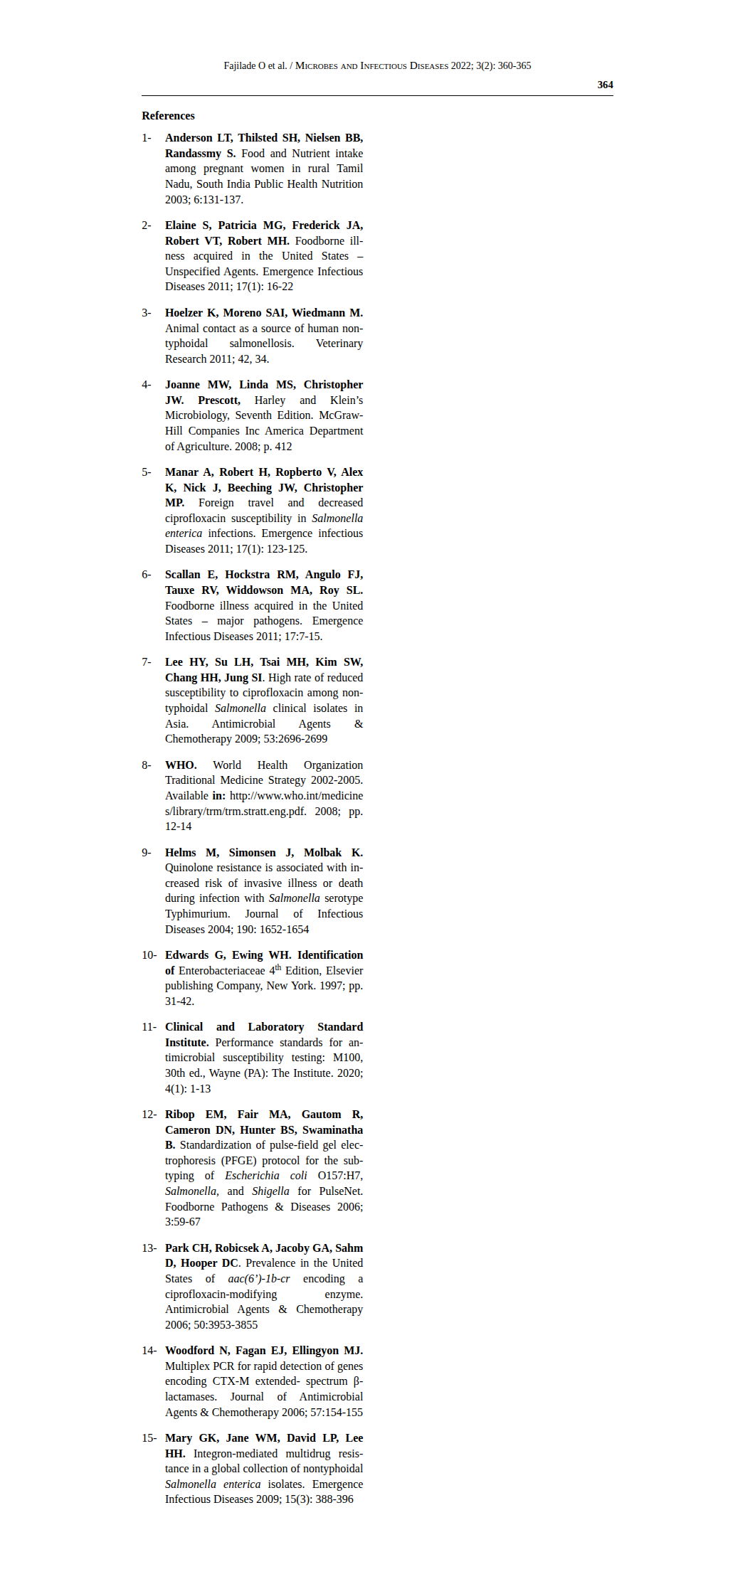Fajilade O et al. / Microbes and Infectious Diseases 2022; 3(2): 360-365
364
References
Anderson LT, Thilsted SH, Nielsen BB, Randassmy S. Food and Nutrient intake among pregnant women in rural Tamil Nadu, South India Public Health Nutrition 2003; 6:131-137.
Elaine S, Patricia MG, Frederick JA, Robert VT, Robert MH. Foodborne illness acquired in the United States – Unspecified Agents. Emergence Infectious Diseases 2011; 17(1): 16-22
Hoelzer K, Moreno SAI, Wiedmann M. Animal contact as a source of human non-typhoidal salmonellosis. Veterinary Research 2011; 42, 34.
Joanne MW, Linda MS, Christopher JW. Prescott, Harley and Klein’s Microbiology, Seventh Edition. McGraw-Hill Companies Inc America Department of Agriculture. 2008; p. 412
Manar A, Robert H, Ropberto V, Alex K, Nick J, Beeching JW, Christopher MP. Foreign travel and decreased ciprofloxacin susceptibility in Salmonella enterica infections. Emergence infectious Diseases 2011; 17(1): 123-125.
Scallan E, Hockstra RM, Angulo FJ, Tauxe RV, Widdowson MA, Roy SL. Foodborne illness acquired in the United States – major pathogens. Emergence Infectious Diseases 2011; 17:7-15.
Lee HY, Su LH, Tsai MH, Kim SW, Chang HH, Jung SI. High rate of reduced susceptibility to ciprofloxacin among nontyphoidal Salmonella clinical isolates in Asia. Antimicrobial Agents & Chemotherapy 2009; 53:2696-2699
WHO. World Health Organization Traditional Medicine Strategy 2002-2005. Available in: http://www.who.int/medicines/library/trm/trm.stratt.eng.pdf. 2008; pp. 12-14
Helms M, Simonsen J, Molbak K. Quinolone resistance is associated with increased risk of invasive illness or death during infection with Salmonella serotype Typhimurium. Journal of Infectious Diseases 2004; 190: 1652-1654
Edwards G, Ewing WH. Identification of Enterobacteriaceae 4th Edition, Elsevier publishing Company, New York. 1997; pp. 31-42.
Clinical and Laboratory Standard Institute. Performance standards for antimicrobial susceptibility testing: M100, 30th ed., Wayne (PA): The Institute. 2020; 4(1): 1-13
Ribop EM, Fair MA, Gautom R, Cameron DN, Hunter BS, Swaminatha B. Standardization of pulse-field gel electrophoresis (PFGE) protocol for the subtyping of Escherichia coli O157:H7, Salmonella, and Shigella for PulseNet. Foodborne Pathogens & Diseases 2006; 3:59-67
Park CH, Robicsek A, Jacoby GA, Sahm D, Hooper DC. Prevalence in the United States of aac(6’)-1b-cr encoding a ciprofloxacin-modifying enzyme. Antimicrobial Agents & Chemotherapy 2006; 50:3953-3855
Woodford N, Fagan EJ, Ellingyon MJ. Multiplex PCR for rapid detection of genes encoding CTX-M extended- spectrum β-lactamases. Journal of Antimicrobial Agents & Chemotherapy 2006; 57:154-155
Mary GK, Jane WM, David LP, Lee HH. Integron-mediated multidrug resistance in a global collection of nontyphoidal Salmonella enterica isolates. Emergence Infectious Diseases 2009; 15(3): 388-396